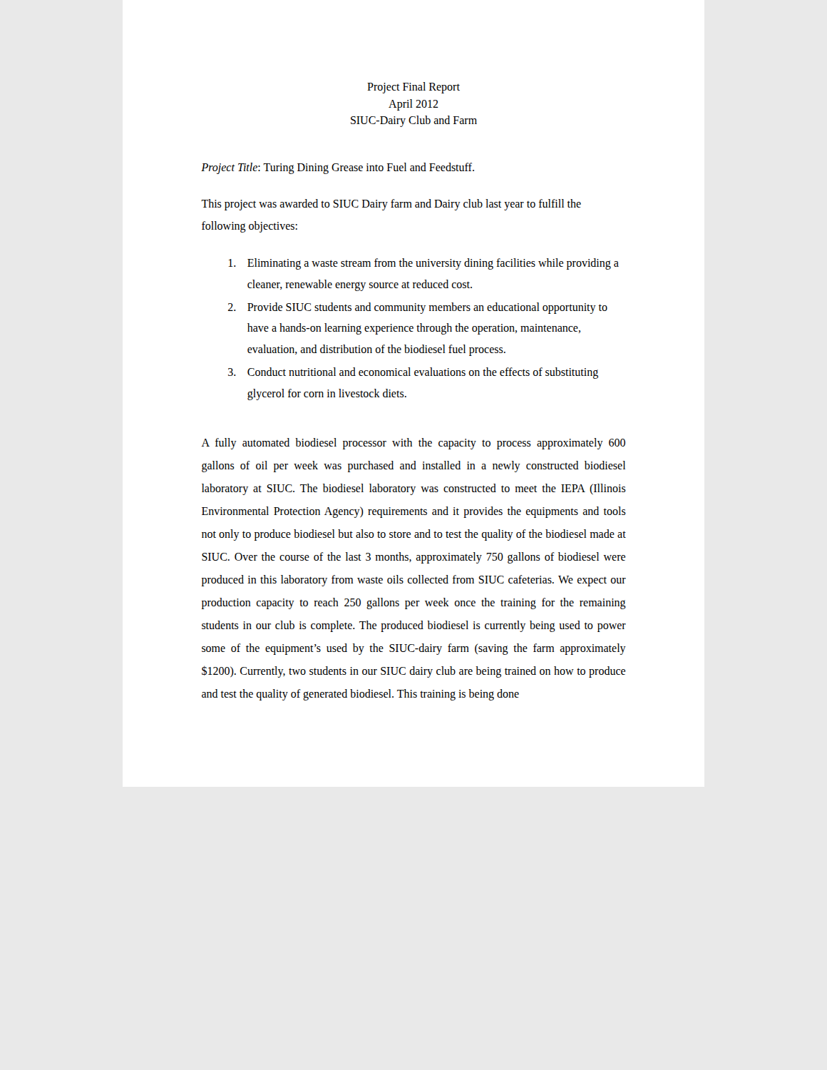Project Final Report
April 2012
SIUC-Dairy Club and Farm
Project Title: Turing Dining Grease into Fuel and Feedstuff.
This project was awarded to SIUC Dairy farm and Dairy club last year to fulfill the following objectives:
Eliminating a waste stream from the university dining facilities while providing a cleaner, renewable energy source at reduced cost.
Provide SIUC students and community members an educational opportunity to have a hands-on learning experience through the operation, maintenance, evaluation, and distribution of the biodiesel fuel process.
Conduct nutritional and economical evaluations on the effects of substituting glycerol for corn in livestock diets.
A fully automated biodiesel processor with the capacity to process approximately 600 gallons of oil per week was purchased and installed in a newly constructed biodiesel laboratory at SIUC. The biodiesel laboratory was constructed to meet the IEPA (Illinois Environmental Protection Agency) requirements and it provides the equipments and tools not only to produce biodiesel but also to store and to test the quality of the biodiesel made at SIUC. Over the course of the last 3 months, approximately 750 gallons of biodiesel were produced in this laboratory from waste oils collected from SIUC cafeterias. We expect our production capacity to reach 250 gallons per week once the training for the remaining students in our club is complete. The produced biodiesel is currently being used to power some of the equipment’s used by the SIUC-dairy farm (saving the farm approximately $1200). Currently, two students in our SIUC dairy club are being trained on how to produce and test the quality of generated biodiesel. This training is being done